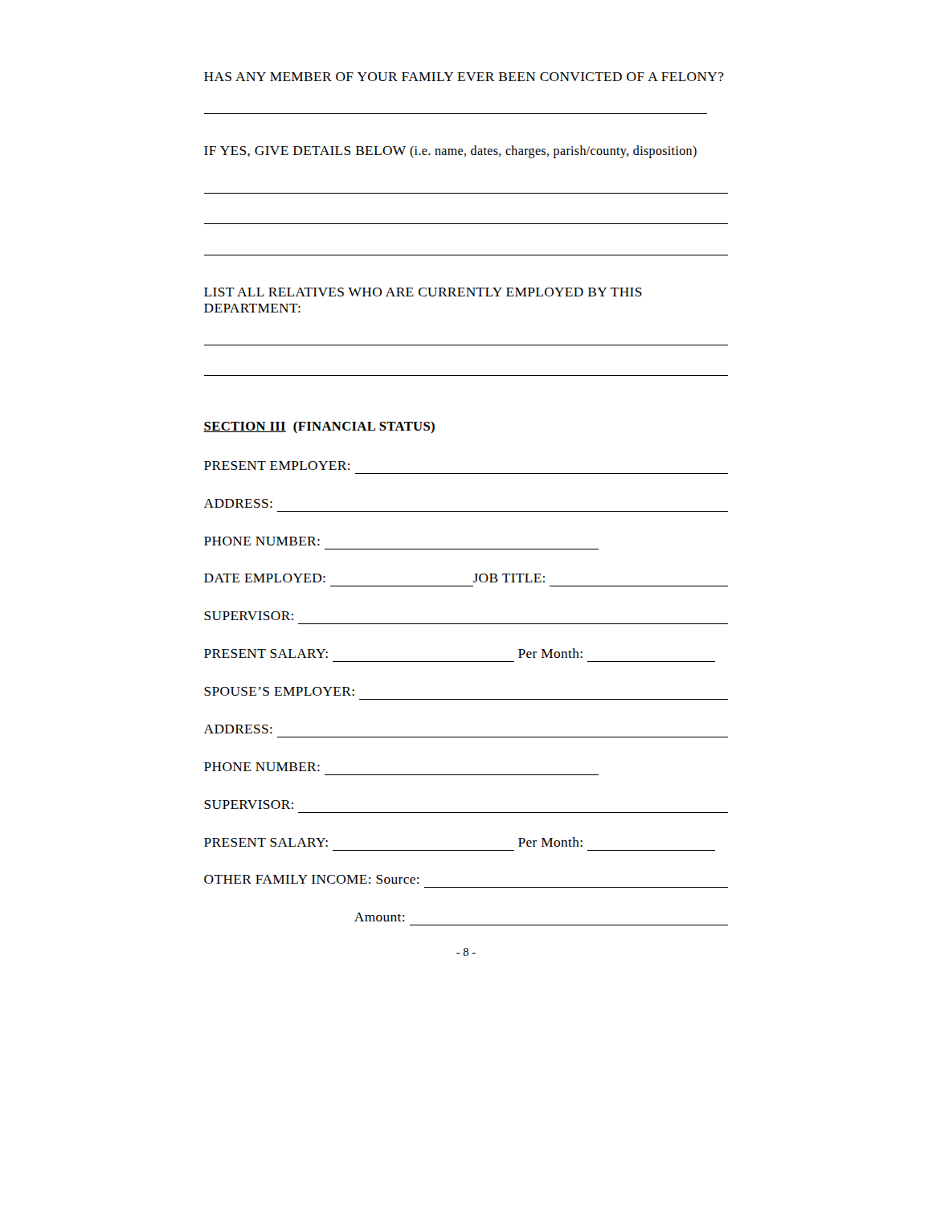HAS ANY MEMBER OF YOUR FAMILY EVER BEEN CONVICTED OF A FELONY?
IF YES, GIVE DETAILS BELOW (i.e. name, dates, charges, parish/county, disposition)
LIST ALL RELATIVES WHO ARE CURRENTLY EMPLOYED BY THIS DEPARTMENT:
SECTION III (FINANCIAL STATUS)
PRESENT EMPLOYER:
ADDRESS:
PHONE NUMBER:
DATE EMPLOYED: JOB TITLE:
SUPERVISOR:
PRESENT SALARY: Per Month:
SPOUSE’S EMPLOYER:
ADDRESS:
PHONE NUMBER:
SUPERVISOR:
PRESENT SALARY: Per Month:
OTHER FAMILY INCOME: Source:
Amount:
- 8 -